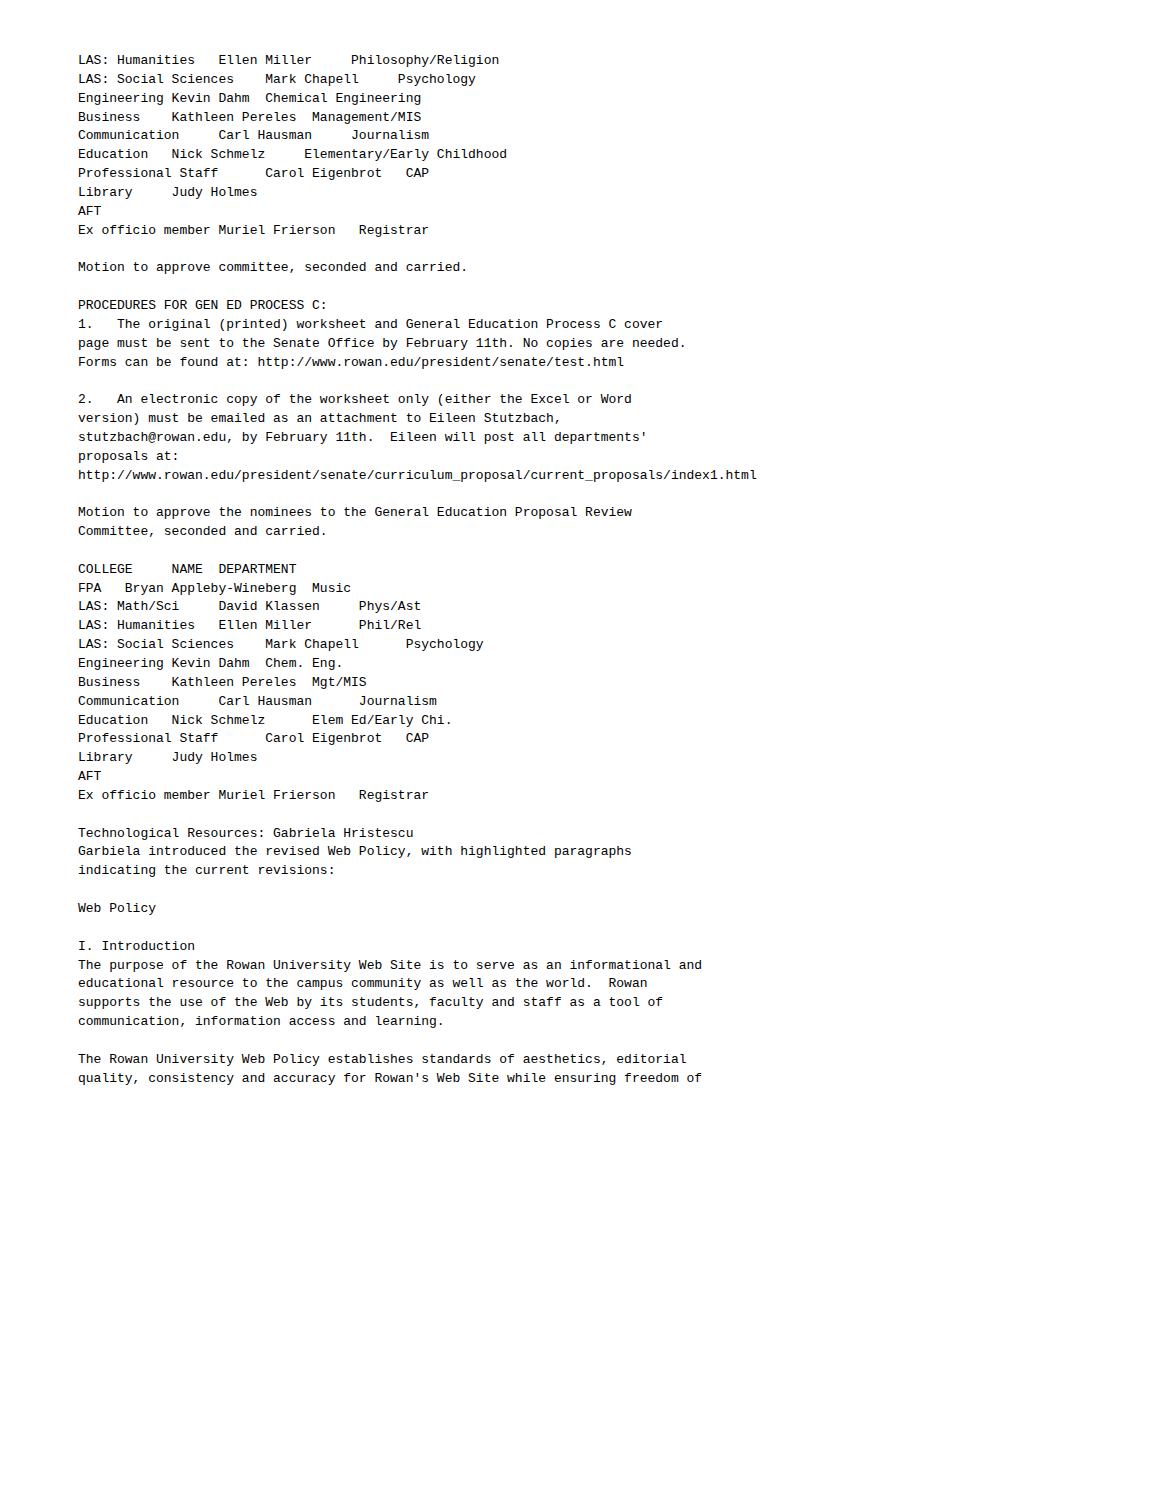LAS: Humanities   Ellen Miller     Philosophy/Religion
LAS: Social Sciences    Mark Chapell     Psychology
Engineering Kevin Dahm  Chemical Engineering
Business    Kathleen Pereles  Management/MIS
Communication     Carl Hausman     Journalism
Education   Nick Schmelz     Elementary/Early Childhood
Professional Staff      Carol Eigenbrot   CAP
Library     Judy Holmes
AFT
Ex officio member Muriel Frierson   Registrar

Motion to approve committee, seconded and carried.

PROCEDURES FOR GEN ED PROCESS C:
1.   The original (printed) worksheet and General Education Process C cover
page must be sent to the Senate Office by February 11th. No copies are needed.
Forms can be found at: http://www.rowan.edu/president/senate/test.html

2.   An electronic copy of the worksheet only (either the Excel or Word
version) must be emailed as an attachment to Eileen Stutzbach,
stutzbach@rowan.edu, by February 11th.  Eileen will post all departments'
proposals at:
http://www.rowan.edu/president/senate/curriculum_proposal/current_proposals/index1.html

Motion to approve the nominees to the General Education Proposal Review
Committee, seconded and carried.

COLLEGE     NAME  DEPARTMENT
FPA   Bryan Appleby-Wineberg  Music
LAS: Math/Sci     David Klassen     Phys/Ast
LAS: Humanities   Ellen Miller      Phil/Rel
LAS: Social Sciences    Mark Chapell      Psychology
Engineering Kevin Dahm  Chem. Eng.
Business    Kathleen Pereles  Mgt/MIS
Communication     Carl Hausman      Journalism
Education   Nick Schmelz      Elem Ed/Early Chi.
Professional Staff      Carol Eigenbrot   CAP
Library     Judy Holmes
AFT
Ex officio member Muriel Frierson   Registrar

Technological Resources: Gabriela Hristescu
Garbiela introduced the revised Web Policy, with highlighted paragraphs
indicating the current revisions:

Web Policy

I. Introduction
The purpose of the Rowan University Web Site is to serve as an informational and
educational resource to the campus community as well as the world.  Rowan
supports the use of the Web by its students, faculty and staff as a tool of
communication, information access and learning.

The Rowan University Web Policy establishes standards of aesthetics, editorial
quality, consistency and accuracy for Rowan's Web Site while ensuring freedom of